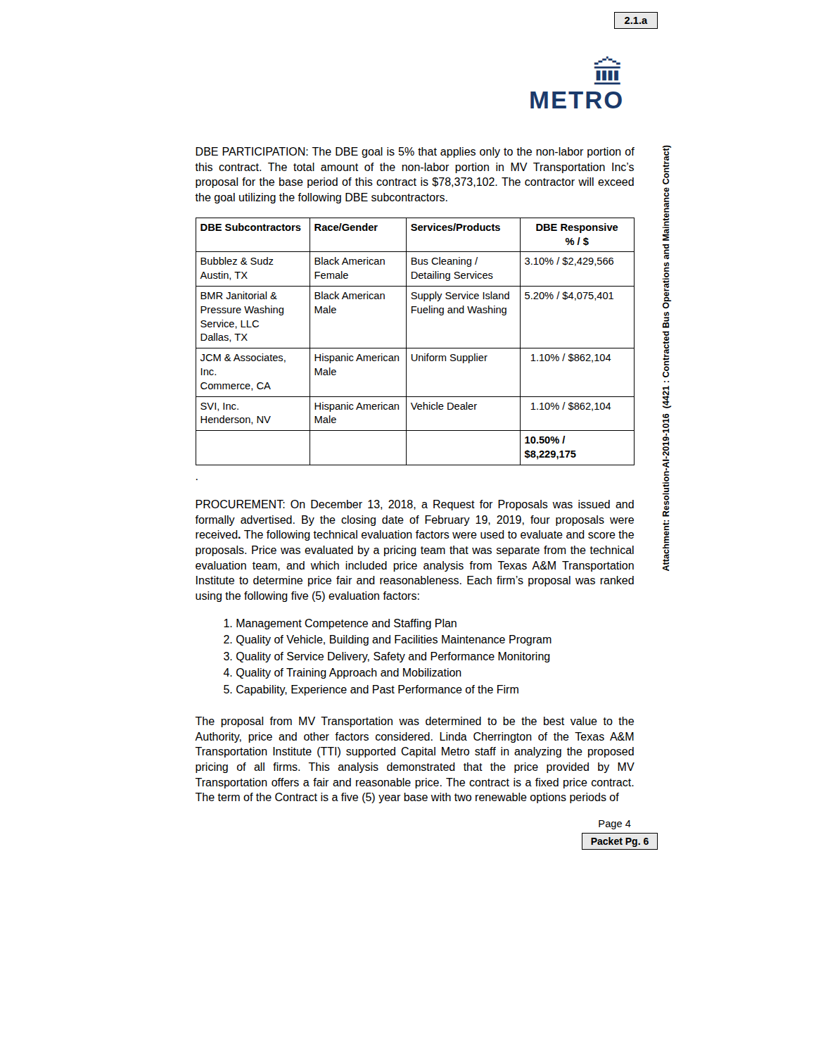2.1.a
🏛
METRO
Attachment: Resolution-AI-2019-1016 (4421 : Contracted Bus Operations and Maintenance Contract)
DBE PARTICIPATION: The DBE goal is 5% that applies only to the non-labor portion of this contract. The total amount of the non-labor portion in MV Transportation Inc’s proposal for the base period of this contract is $78,373,102. The contractor will exceed the goal utilizing the following DBE subcontractors.
| DBE Subcontractors | Race/Gender | Services/Products | DBE Responsive % / $ |
| --- | --- | --- | --- |
| Bubblez & Sudz Austin, TX | Black American Female | Bus Cleaning / Detailing Services | 3.10% / $2,429,566 |
| BMR Janitorial & Pressure Washing Service, LLC Dallas, TX | Black American Male | Supply Service Island Fueling and Washing | 5.20% / $4,075,401 |
| JCM & Associates, Inc. Commerce, CA | Hispanic American Male | Uniform Supplier | 1.10% / $862,104 |
| SVI, Inc. Henderson, NV | Hispanic American Male | Vehicle Dealer | 1.10% / $862,104 |
| | | | 10.50% / $8,229,175 |
.
PROCUREMENT: On December 13, 2018, a Request for Proposals was issued and formally advertised. By the closing date of February 19, 2019, four proposals were received. The following technical evaluation factors were used to evaluate and score the proposals. Price was evaluated by a pricing team that was separate from the technical evaluation team, and which included price analysis from Texas A&M Transportation Institute to determine price fair and reasonableness. Each firm’s proposal was ranked using the following five (5) evaluation factors:
Management Competence and Staffing Plan
Quality of Vehicle, Building and Facilities Maintenance Program
Quality of Service Delivery, Safety and Performance Monitoring
Quality of Training Approach and Mobilization
Capability, Experience and Past Performance of the Firm
The proposal from MV Transportation was determined to be the best value to the Authority, price and other factors considered. Linda Cherrington of the Texas A&M Transportation Institute (TTI) supported Capital Metro staff in analyzing the proposed pricing of all firms. This analysis demonstrated that the price provided by MV Transportation offers a fair and reasonable price. The contract is a fixed price contract. The term of the Contract is a five (5) year base with two renewable options periods of
Page 4
Packet Pg. 6